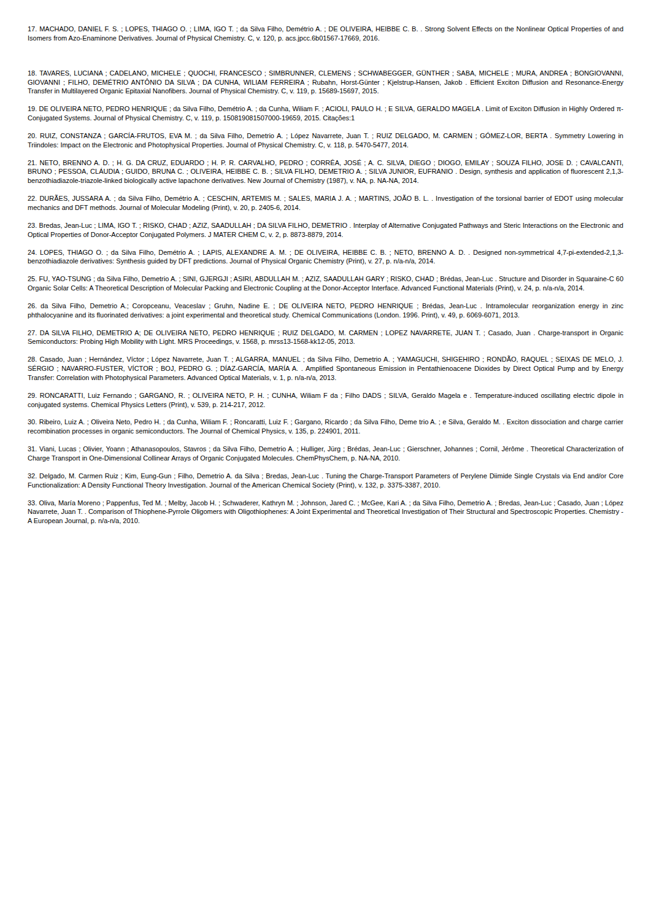17. MACHADO, DANIEL F. S. ; LOPES, THIAGO O. ; LIMA, IGO T. ; da Silva Filho, Demétrio A. ; DE OLIVEIRA, HEIBBE C. B. . Strong Solvent Effects on the Nonlinear Optical Properties of and Isomers from Azo-Enaminone Derivatives. Journal of Physical Chemistry. C, v. 120, p. acs.jpcc.6b01567-17669, 2016.
18. TAVARES, LUCIANA ; CADELANO, MICHELE ; QUOCHI, FRANCESCO ; SIMBRUNNER, CLEMENS ; SCHWABEGGER, GÜNTHER ; SABA, MICHELE ; MURA, ANDREA ; BONGIOVANNI, GIOVANNI ; FILHO, DEMÉTRIO ANTÔNIO DA SILVA ; DA CUNHA, WILIAM FERREIRA ; Rubahn, Horst-Günter ; Kjelstrup-Hansen, Jakob . Efficient Exciton Diffusion and Resonance-Energy Transfer in Multilayered Organic Epitaxial Nanofibers. Journal of Physical Chemistry. C, v. 119, p. 15689-15697, 2015.
19. DE OLIVEIRA NETO, PEDRO HENRIQUE ; da Silva Filho, Demétrio A. ; da Cunha, Wiliam F. ; ACIOLI, PAULO H. ; E SILVA, GERALDO MAGELA . Limit of Exciton Diffusion in Highly Ordered π-Conjugated Systems. Journal of Physical Chemistry. C, v. 119, p. 150819081507000-19659, 2015. Citações:1
20. RUIZ, CONSTANZA ; GARCÍA-FRUTOS, EVA M. ; da Silva Filho, Demetrio A. ; López Navarrete, Juan T. ; RUIZ DELGADO, M. CARMEN ; GÓMEZ-LOR, BERTA . Symmetry Lowering in Triindoles: Impact on the Electronic and Photophysical Properties. Journal of Physical Chemistry. C, v. 118, p. 5470-5477, 2014.
21. NETO, BRENNO A. D. ; H. G. DA CRUZ, EDUARDO ; H. P. R. CARVALHO, PEDRO ; CORRÊA, JOSÉ ; A. C. SILVA, DIEGO ; DIOGO, EMILAY ; SOUZA FILHO, JOSE D. ; CAVALCANTI, BRUNO ; PESSOA, CLÁUDIA ; GUIDO, BRUNA C. ; OLIVEIRA, HEIBBE C. B. ; SILVA FILHO, DEMETRIO A. ; SILVA JUNIOR, EUFRANIO . Design, synthesis and application of fluorescent 2,1,3-benzothiadiazole-triazole-linked biologically active lapachone derivatives. New Journal of Chemistry (1987), v. NA, p. NA-NA, 2014.
22. DURÃES, JUSSARA A. ; da Silva Filho, Demétrio A. ; CESCHIN, ARTEMIS M. ; SALES, MARIA J. A. ; MARTINS, JOÃO B. L. . Investigation of the torsional barrier of EDOT using molecular mechanics and DFT methods. Journal of Molecular Modeling (Print), v. 20, p. 2405-6, 2014.
23. Bredas, Jean-Luc ; LIMA, IGO T. ; RISKO, CHAD ; AZIZ, SAADULLAH ; DA SILVA FILHO, DEMETRIO . Interplay of Alternative Conjugated Pathways and Steric Interactions on the Electronic and Optical Properties of Donor-Acceptor Conjugated Polymers. J MATER CHEM C, v. 2, p. 8873-8879, 2014.
24. LOPES, THIAGO O. ; da Silva Filho, Demétrio A. ; LAPIS, ALEXANDRE A. M. ; DE OLIVEIRA, HEIBBE C. B. ; NETO, BRENNO A. D. . Designed non-symmetrical 4,7-pi-extended-2,1,3-benzothiadiazole derivatives: Synthesis guided by DFT predictions. Journal of Physical Organic Chemistry (Print), v. 27, p. n/a-n/a, 2014.
25. FU, YAO-TSUNG ; da Silva Filho, Demetrio A. ; SINI, GJERGJI ; ASIRI, ABDULLAH M. ; AZIZ, SAADULLAH GARY ; RISKO, CHAD ; Brédas, Jean-Luc . Structure and Disorder in Squaraine-C 60 Organic Solar Cells: A Theoretical Description of Molecular Packing and Electronic Coupling at the Donor-Acceptor Interface. Advanced Functional Materials (Print), v. 24, p. n/a-n/a, 2014.
26. da Silva Filho, Demetrio A.; Coropceanu, Veaceslav ; Gruhn, Nadine E. ; DE OLIVEIRA NETO, PEDRO HENRIQUE ; Brédas, Jean-Luc . Intramolecular reorganization energy in zinc phthalocyanine and its fluorinated derivatives: a joint experimental and theoretical study. Chemical Communications (London. 1996. Print), v. 49, p. 6069-6071, 2013.
27. DA SILVA FILHO, DEMETRIO A; DE OLIVEIRA NETO, PEDRO HENRIQUE ; RUIZ DELGADO, M. CARMEN ; LOPEZ NAVARRETE, JUAN T. ; Casado, Juan . Charge-transport in Organic Semiconductors: Probing High Mobility with Light. MRS Proceedings, v. 1568, p. mrss13-1568-kk12-05, 2013.
28. Casado, Juan ; Hernández, Víctor ; López Navarrete, Juan T. ; ALGARRA, MANUEL ; da Silva Filho, Demetrio A. ; YAMAGUCHI, SHIGEHIRO ; RONDÃO, RAQUEL ; SEIXAS DE MELO, J. SÉRGIO ; NAVARRO-FUSTER, VÍCTOR ; BOJ, PEDRO G. ; DÍAZ-GARCÍA, MARÍA A. . Amplified Spontaneous Emission in Pentathienoacene Dioxides by Direct Optical Pump and by Energy Transfer: Correlation with Photophysical Parameters. Advanced Optical Materials, v. 1, p. n/a-n/a, 2013.
29. RONCARATTI, Luiz Fernando ; GARGANO, R. ; OLIVEIRA NETO, P. H. ; CUNHA, Wiliam F da ; Filho DADS ; SILVA, Geraldo Magela e . Temperature-induced oscillating electric dipole in conjugated systems. Chemical Physics Letters (Print), v. 539, p. 214-217, 2012.
30. Ribeiro, Luiz A. ; Oliveira Neto, Pedro H. ; da Cunha, Wiliam F. ; Roncaratti, Luiz F. ; Gargano, Ricardo ; da Silva Filho, Deme trio A. ; e Silva, Geraldo M. . Exciton dissociation and charge carrier recombination processes in organic semiconductors. The Journal of Chemical Physics, v. 135, p. 224901, 2011.
31. Viani, Lucas ; Olivier, Yoann ; Athanasopoulos, Stavros ; da Silva Filho, Demetrio A. ; Hulliger, Jürg ; Brédas, Jean-Luc ; Gierschner, Johannes ; Cornil, Jérôme . Theoretical Characterization of Charge Transport in One-Dimensional Collinear Arrays of Organic Conjugated Molecules. ChemPhysChem, p. NA-NA, 2010.
32. Delgado, M. Carmen Ruiz ; Kim, Eung-Gun ; Filho, Demetrio A. da Silva ; Bredas, Jean-Luc . Tuning the Charge-Transport Parameters of Perylene Diimide Single Crystals via End and/or Core Functionalization: A Density Functional Theory Investigation. Journal of the American Chemical Society (Print), v. 132, p. 3375-3387, 2010.
33. Oliva, María Moreno ; Pappenfus, Ted M. ; Melby, Jacob H. ; Schwaderer, Kathryn M. ; Johnson, Jared C. ; McGee, Kari A. ; da Silva Filho, Demetrio A. ; Bredas, Jean-Luc ; Casado, Juan ; López Navarrete, Juan T. . Comparison of Thiophene-Pyrrole Oligomers with Oligothiophenes: A Joint Experimental and Theoretical Investigation of Their Structural and Spectroscopic Properties. Chemistry - A European Journal, p. n/a-n/a, 2010.